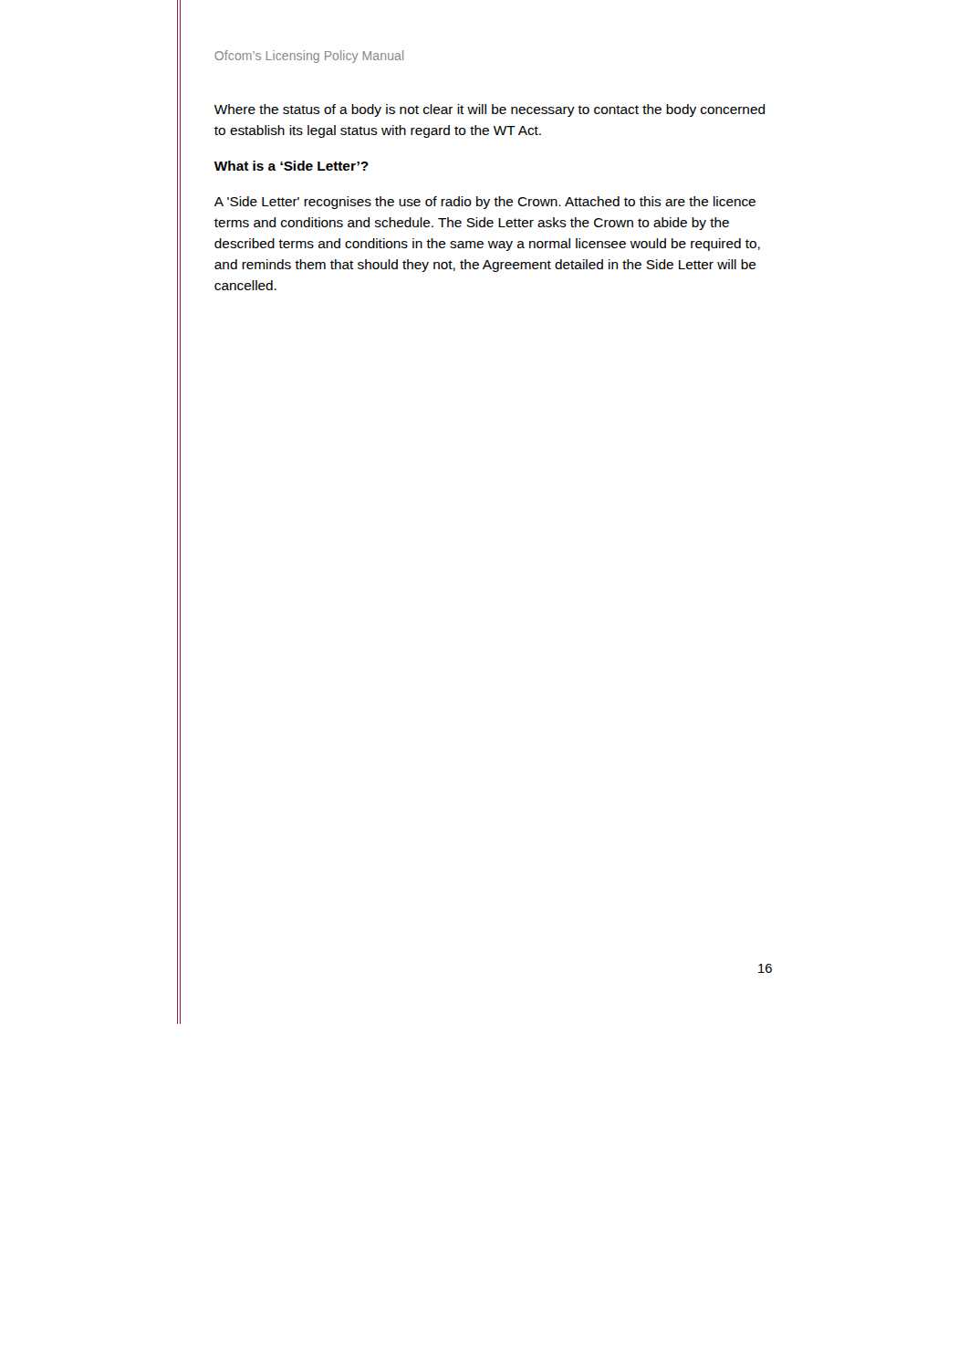Ofcom’s Licensing Policy Manual
Where the status of a body is not clear it will be necessary to contact the body concerned to establish its legal status with regard to the WT Act.
What is a ‘Side Letter’?
A 'Side Letter' recognises the use of radio by the Crown. Attached to this are the licence terms and conditions and schedule. The Side Letter asks the Crown to abide by the described terms and conditions in the same way a normal licensee would be required to, and reminds them that should they not, the Agreement detailed in the Side Letter will be cancelled.
16